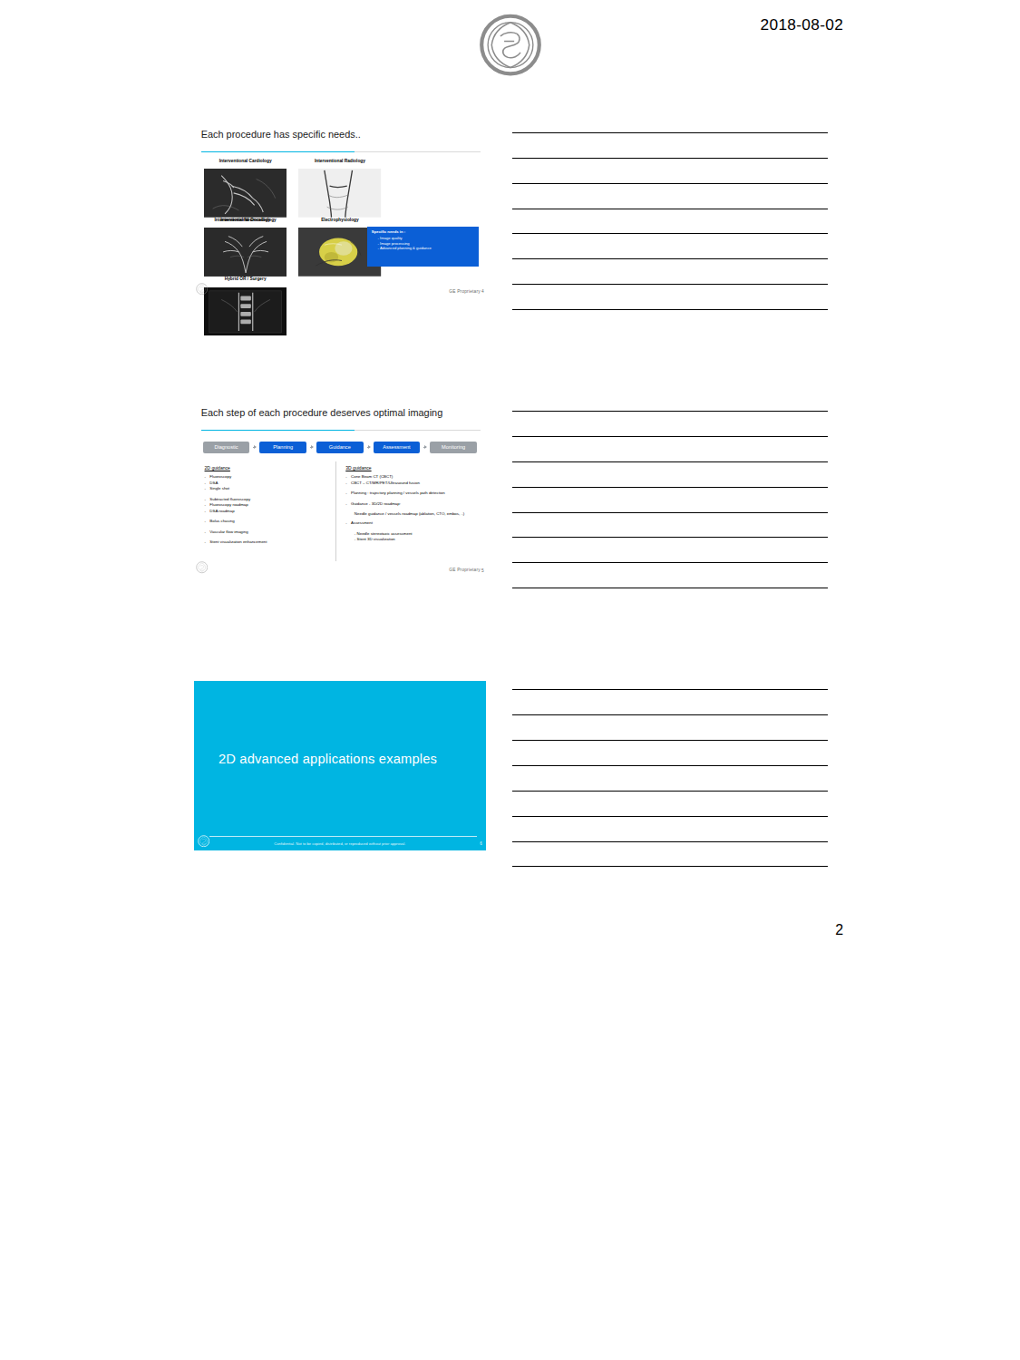2018-08-02
Each procedure has specific needs..
Interventional Cardiology
Interventional Radiology
Interventional Oncology
Interventional Neuroradiology
Electrophysiology
Hybrid OR / Surgery
Specific needs in :
Image quality
Image processing
Advanced planning & guidance
GE Proprietary
4
Each step of each procedure deserves optimal imaging
Diagnostic
Planning
Guidance
Assessment
Monitoring
2D guidance
Fluoroscopy
DSA
Single shot
Subtracted fluoroscopy
Fluoroscopy roadmap
DSA roadmap
Bolus chasing
Vascular flow imaging
Stent visualization enhancement
3D guidance
Cone Beam CT (CBCT)
CBCT – CT/MR/PET/Ultrasound fusion
Planning : trajectory planning / vessels path detection
Guidance - 3D/2D roadmap:
Needle guidance / vessels roadmap (ablation, CTO, embos, ..)
Assessment
- Needle stereotaxic assessment
- Stent 3D visualization
GE Proprietary
5
2D advanced applications examples
Confidential. Not to be copied, distributed, or reproduced without prior approval.
6
2